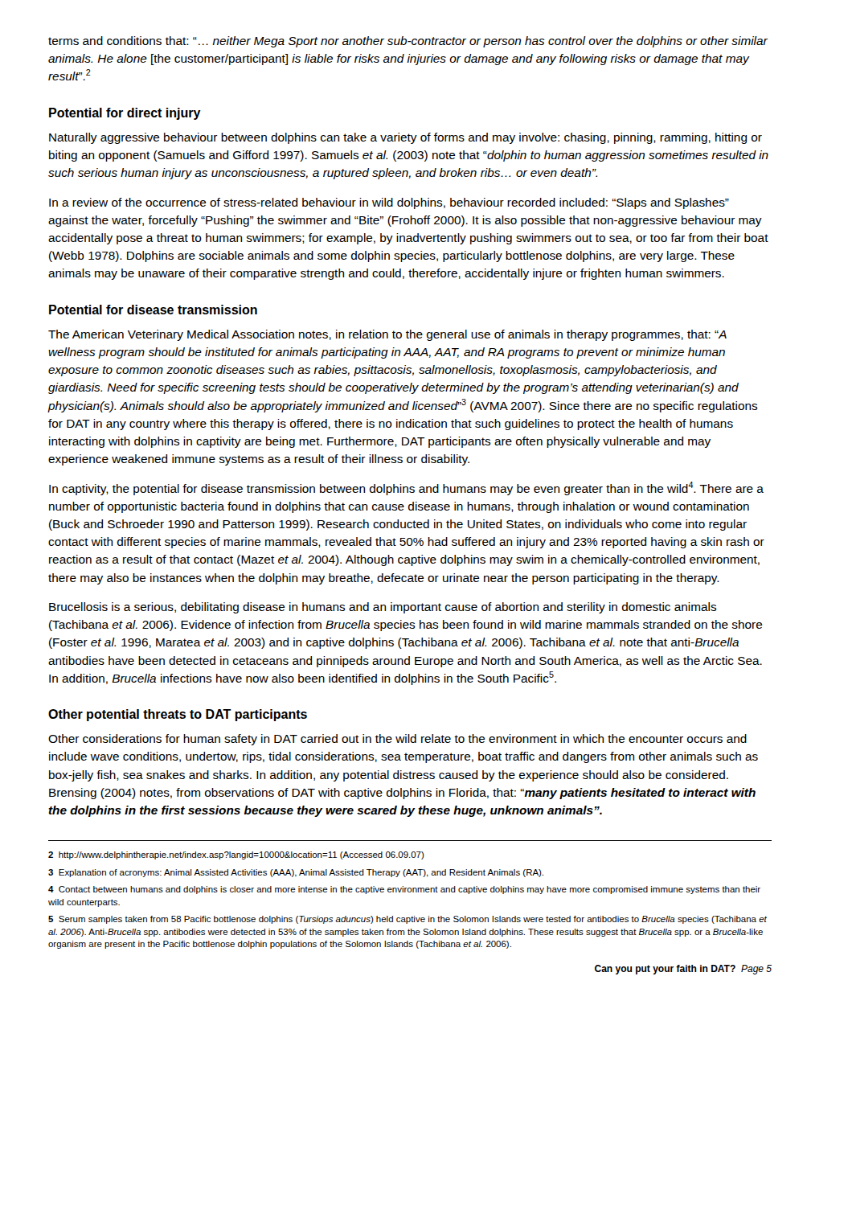terms and conditions that: “… neither Mega Sport nor another sub-contractor or person has control over the dolphins or other similar animals. He alone [the customer/participant] is liable for risks and injuries or damage and any following risks or damage that may result”.2
Potential for direct injury
Naturally aggressive behaviour between dolphins can take a variety of forms and may involve: chasing, pinning, ramming, hitting or biting an opponent (Samuels and Gifford 1997). Samuels et al. (2003) note that “dolphin to human aggression sometimes resulted in such serious human injury as unconsciousness, a ruptured spleen, and broken ribs… or even death”.
In a review of the occurrence of stress-related behaviour in wild dolphins, behaviour recorded included: “Slaps and Splashes” against the water, forcefully “Pushing” the swimmer and “Bite” (Frohoff 2000). It is also possible that non-aggressive behaviour may accidentally pose a threat to human swimmers; for example, by inadvertently pushing swimmers out to sea, or too far from their boat (Webb 1978). Dolphins are sociable animals and some dolphin species, particularly bottlenose dolphins, are very large. These animals may be unaware of their comparative strength and could, therefore, accidentally injure or frighten human swimmers.
Potential for disease transmission
The American Veterinary Medical Association notes, in relation to the general use of animals in therapy programmes, that: “A wellness program should be instituted for animals participating in AAA, AAT, and RA programs to prevent or minimize human exposure to common zoonotic diseases such as rabies, psittacosis, salmonellosis, toxoplasmosis, campylobacteriosis, and giardiasis. Need for specific screening tests should be cooperatively determined by the program’s attending veterinarian(s) and physician(s). Animals should also be appropriately immunized and licensed”3 (AVMA 2007). Since there are no specific regulations for DAT in any country where this therapy is offered, there is no indication that such guidelines to protect the health of humans interacting with dolphins in captivity are being met. Furthermore, DAT participants are often physically vulnerable and may experience weakened immune systems as a result of their illness or disability.
In captivity, the potential for disease transmission between dolphins and humans may be even greater than in the wild4. There are a number of opportunistic bacteria found in dolphins that can cause disease in humans, through inhalation or wound contamination (Buck and Schroeder 1990 and Patterson 1999). Research conducted in the United States, on individuals who come into regular contact with different species of marine mammals, revealed that 50% had suffered an injury and 23% reported having a skin rash or reaction as a result of that contact (Mazet et al. 2004). Although captive dolphins may swim in a chemically-controlled environment, there may also be instances when the dolphin may breathe, defecate or urinate near the person participating in the therapy.
Brucellosis is a serious, debilitating disease in humans and an important cause of abortion and sterility in domestic animals (Tachibana et al. 2006). Evidence of infection from Brucella species has been found in wild marine mammals stranded on the shore (Foster et al. 1996, Maratea et al. 2003) and in captive dolphins (Tachibana et al. 2006). Tachibana et al. note that anti-Brucella antibodies have been detected in cetaceans and pinnipeds around Europe and North and South America, as well as the Arctic Sea. In addition, Brucella infections have now also been identified in dolphins in the South Pacific5.
Other potential threats to DAT participants
Other considerations for human safety in DAT carried out in the wild relate to the environment in which the encounter occurs and include wave conditions, undertow, rips, tidal considerations, sea temperature, boat traffic and dangers from other animals such as box-jelly fish, sea snakes and sharks. In addition, any potential distress caused by the experience should also be considered. Brensing (2004) notes, from observations of DAT with captive dolphins in Florida, that: “many patients hesitated to interact with the dolphins in the first sessions because they were scared by these huge, unknown animals”.
2 http://www.delphintherapie.net/index.asp?langid=10000&location=11 (Accessed 06.09.07)
3 Explanation of acronyms: Animal Assisted Activities (AAA), Animal Assisted Therapy (AAT), and Resident Animals (RA).
4 Contact between humans and dolphins is closer and more intense in the captive environment and captive dolphins may have more compromised immune systems than their wild counterparts.
5 Serum samples taken from 58 Pacific bottlenose dolphins (Tursiops aduncus) held captive in the Solomon Islands were tested for antibodies to Brucella species (Tachibana et al. 2006). Anti-Brucella spp. antibodies were detected in 53% of the samples taken from the Solomon Island dolphins. These results suggest that Brucella spp. or a Brucella-like organism are present in the Pacific bottlenose dolphin populations of the Solomon Islands (Tachibana et al. 2006).
Can you put your faith in DAT? Page 5